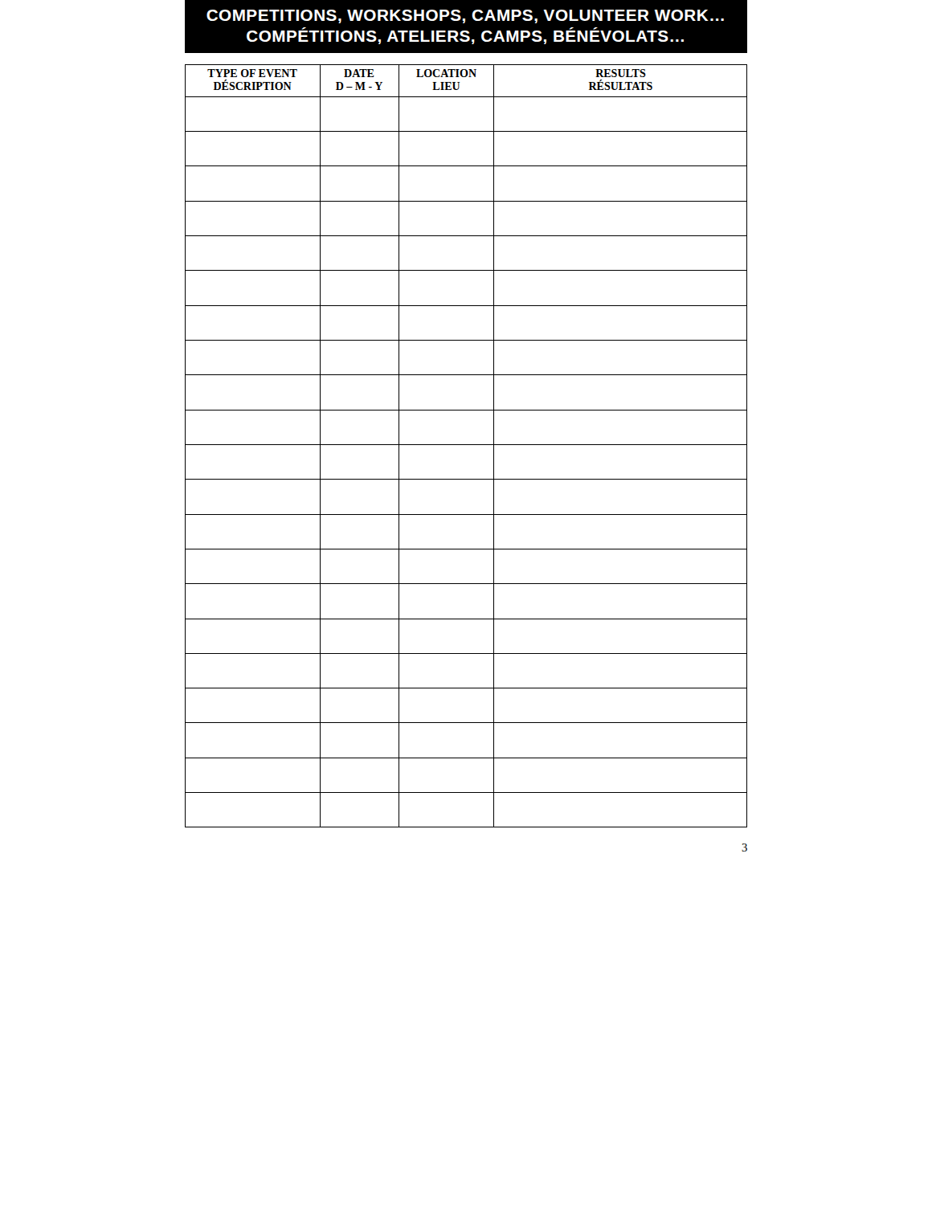COMPETITIONS, WORKSHOPS, CAMPS, VOLUNTEER WORK…
COMPÉTITIONS, ATELIERS, CAMPS, BÉNÉVOLATS…
| TYPE OF EVENT DÉSCRIPTION | DATE D – M - Y | LOCATION LIEU | RESULTS RÉSULTATS |
| --- | --- | --- | --- |
3